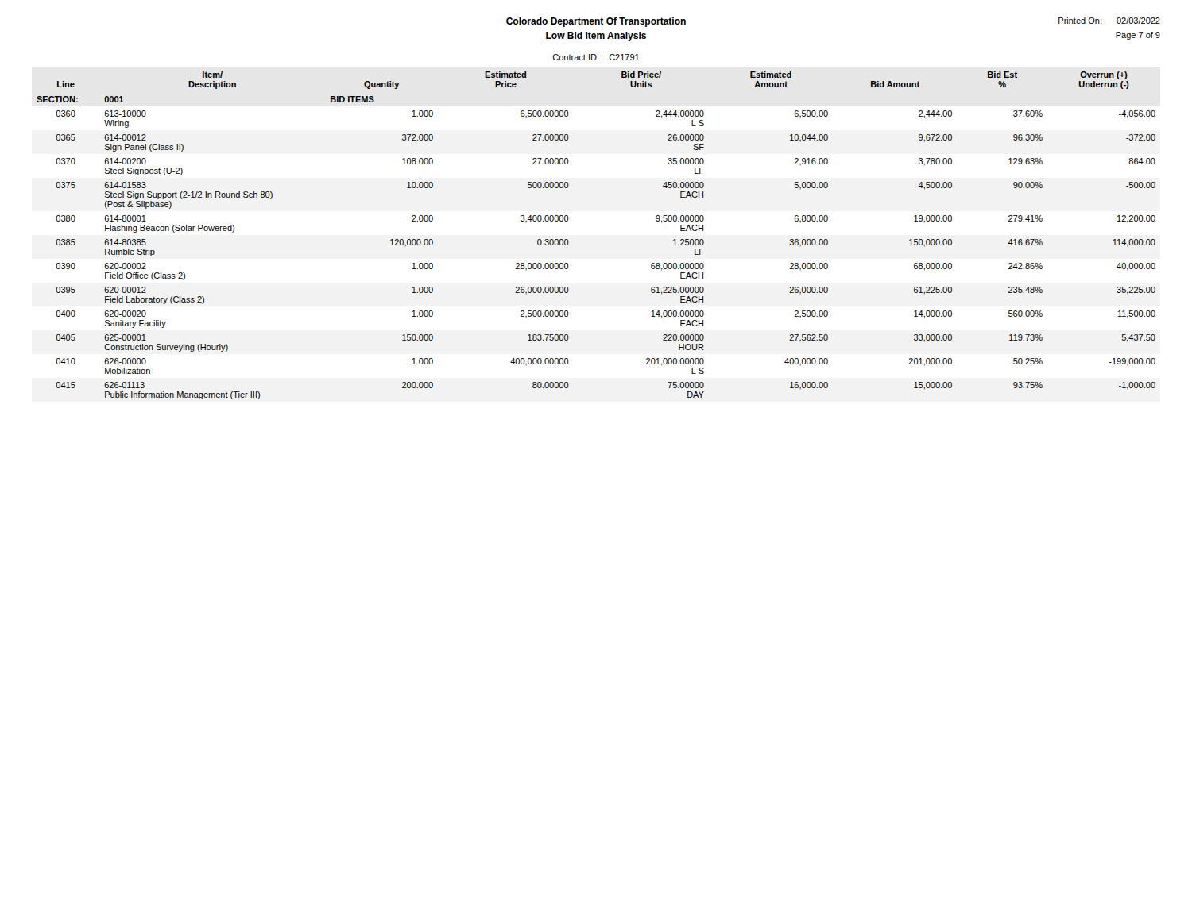Colorado Department Of Transportation
Printed On: 02/03/2022
Low Bid Item Analysis Page 7 of 9
Contract ID: C21791
| Line | Item/ Description | Quantity | Estimated Price | Bid Price/ Units | Estimated Amount | Bid Amount | Bid Est % | Overrun (+) Underrun (-) |
| --- | --- | --- | --- | --- | --- | --- | --- | --- |
| SECTION: | 0001 | BID ITEMS | | | | | | |
| 0360 | 613-10000 Wiring | 1.000 | 6,500.00000 | 2,444.00000 L S | 6,500.00 | 2,444.00 | 37.60% | -4,056.00 |
| 0365 | 614-00012 Sign Panel (Class II) | 372.000 | 27.00000 | 26.00000 SF | 10,044.00 | 9,672.00 | 96.30% | -372.00 |
| 0370 | 614-00200 Steel Signpost (U-2) | 108.000 | 27.00000 | 35.00000 LF | 2,916.00 | 3,780.00 | 129.63% | 864.00 |
| 0375 | 614-01583 Steel Sign Support (2-1/2 In Round Sch 80) (Post & Slipbase) | 10.000 | 500.00000 | 450.00000 EACH | 5,000.00 | 4,500.00 | 90.00% | -500.00 |
| 0380 | 614-80001 Flashing Beacon (Solar Powered) | 2.000 | 3,400.00000 | 9,500.00000 EACH | 6,800.00 | 19,000.00 | 279.41% | 12,200.00 |
| 0385 | 614-80385 Rumble Strip | 120,000.00 | 0.30000 | 1.25000 LF | 36,000.00 | 150,000.00 | 416.67% | 114,000.00 |
| 0390 | 620-00002 Field Office (Class 2) | 1.000 | 28,000.00000 | 68,000.00000 EACH | 28,000.00 | 68,000.00 | 242.86% | 40,000.00 |
| 0395 | 620-00012 Field Laboratory (Class 2) | 1.000 | 26,000.00000 | 61,225.00000 EACH | 26,000.00 | 61,225.00 | 235.48% | 35,225.00 |
| 0400 | 620-00020 Sanitary Facility | 1.000 | 2,500.00000 | 14,000.00000 EACH | 2,500.00 | 14,000.00 | 560.00% | 11,500.00 |
| 0405 | 625-00001 Construction Surveying (Hourly) | 150.000 | 183.75000 | 220.00000 HOUR | 27,562.50 | 33,000.00 | 119.73% | 5,437.50 |
| 0410 | 626-00000 Mobilization | 1.000 | 400,000.00000 | 201,000.00000 L S | 400,000.00 | 201,000.00 | 50.25% | -199,000.00 |
| 0415 | 626-01113 Public Information Management (Tier III) | 200.000 | 80.00000 | 75.00000 DAY | 16,000.00 | 15,000.00 | 93.75% | -1,000.00 |